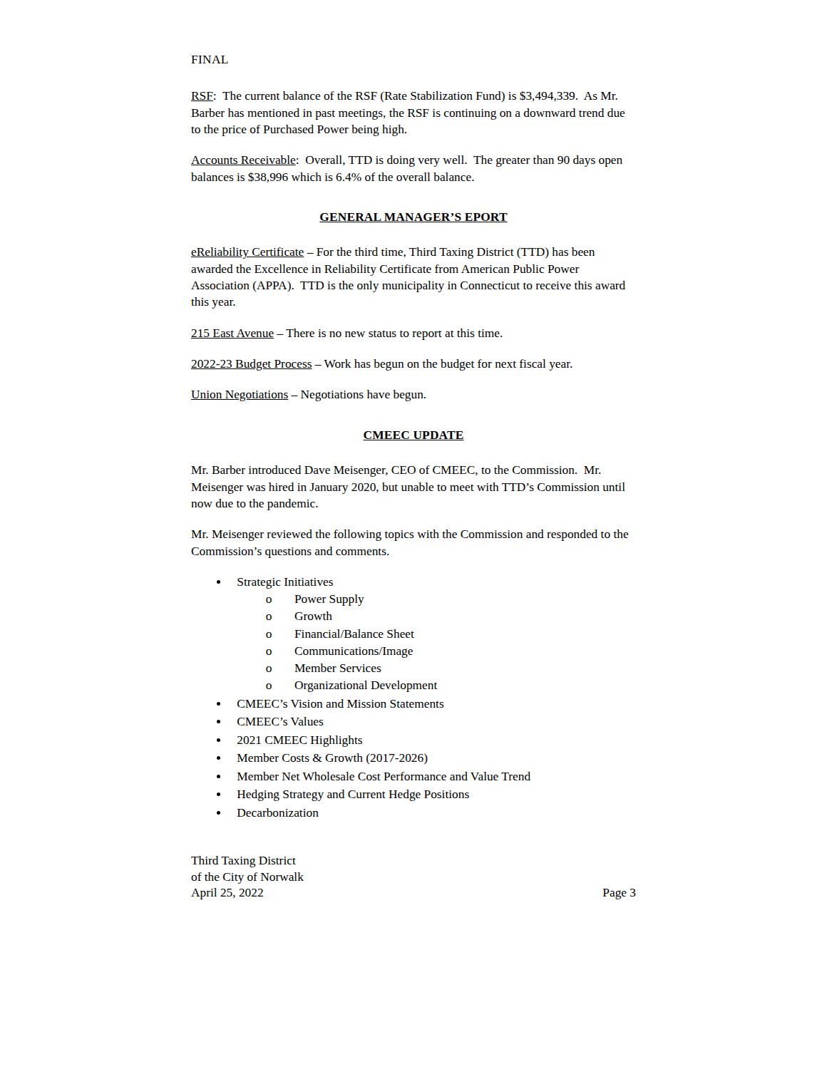FINAL
RSF: The current balance of the RSF (Rate Stabilization Fund) is $3,494,339. As Mr. Barber has mentioned in past meetings, the RSF is continuing on a downward trend due to the price of Purchased Power being high.
Accounts Receivable: Overall, TTD is doing very well. The greater than 90 days open balances is $38,996 which is 6.4% of the overall balance.
GENERAL MANAGER’S EPORT
eReliability Certificate – For the third time, Third Taxing District (TTD) has been awarded the Excellence in Reliability Certificate from American Public Power Association (APPA). TTD is the only municipality in Connecticut to receive this award this year.
215 East Avenue – There is no new status to report at this time.
2022-23 Budget Process – Work has begun on the budget for next fiscal year.
Union Negotiations – Negotiations have begun.
CMEEC UPDATE
Mr. Barber introduced Dave Meisenger, CEO of CMEEC, to the Commission. Mr. Meisenger was hired in January 2020, but unable to meet with TTD’s Commission until now due to the pandemic.
Mr. Meisenger reviewed the following topics with the Commission and responded to the Commission’s questions and comments.
Strategic Initiatives
Power Supply
Growth
Financial/Balance Sheet
Communications/Image
Member Services
Organizational Development
CMEEC’s Vision and Mission Statements
CMEEC’s Values
2021 CMEEC Highlights
Member Costs & Growth (2017-2026)
Member Net Wholesale Cost Performance and Value Trend
Hedging Strategy and Current Hedge Positions
Decarbonization
Third Taxing District of the City of Norwalk
April 25, 2022 Page 3